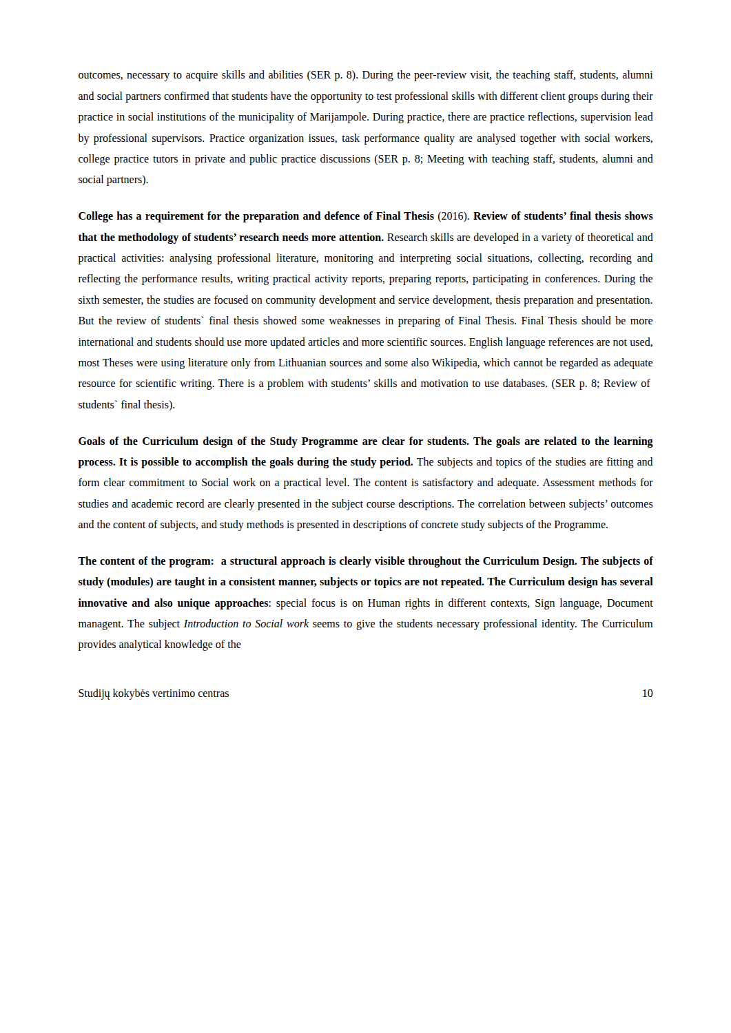outcomes, necessary to acquire skills and abilities (SER p. 8). During the peer-review visit, the teaching staff, students, alumni and social partners confirmed that students have the opportunity to test professional skills with different client groups during their practice in social institutions of the municipality of Marijampole. During practice, there are practice reflections, supervision lead by professional supervisors. Practice organization issues, task performance quality are analysed together with social workers, college practice tutors in private and public practice discussions (SER p. 8; Meeting with teaching staff, students, alumni and social partners).
College has a requirement for the preparation and defence of Final Thesis (2016). Review of students’ final thesis shows that the methodology of students’ research needs more attention. Research skills are developed in a variety of theoretical and practical activities: analysing professional literature, monitoring and interpreting social situations, collecting, recording and reflecting the performance results, writing practical activity reports, preparing reports, participating in conferences. During the sixth semester, the studies are focused on community development and service development, thesis preparation and presentation. But the review of students` final thesis showed some weaknesses in preparing of Final Thesis. Final Thesis should be more international and students should use more updated articles and more scientific sources. English language references are not used, most Theses were using literature only from Lithuanian sources and some also Wikipedia, which cannot be regarded as adequate resource for scientific writing. There is a problem with students’ skills and motivation to use databases. (SER p. 8; Review of students` final thesis).
Goals of the Curriculum design of the Study Programme are clear for students. The goals are related to the learning process. It is possible to accomplish the goals during the study period. The subjects and topics of the studies are fitting and form clear commitment to Social work on a practical level. The content is satisfactory and adequate. Assessment methods for studies and academic record are clearly presented in the subject course descriptions. The correlation between subjects’ outcomes and the content of subjects, and study methods is presented in descriptions of concrete study subjects of the Programme.
The content of the program: a structural approach is clearly visible throughout the Curriculum Design. The subjects of study (modules) are taught in a consistent manner, subjects or topics are not repeated. The Curriculum design has several innovative and also unique approaches: special focus is on Human rights in different contexts, Sign language, Document managent. The subject Introduction to Social work seems to give the students necessary professional identity. The Curriculum provides analytical knowledge of the
Studijų kokybės vertinimo centras 10